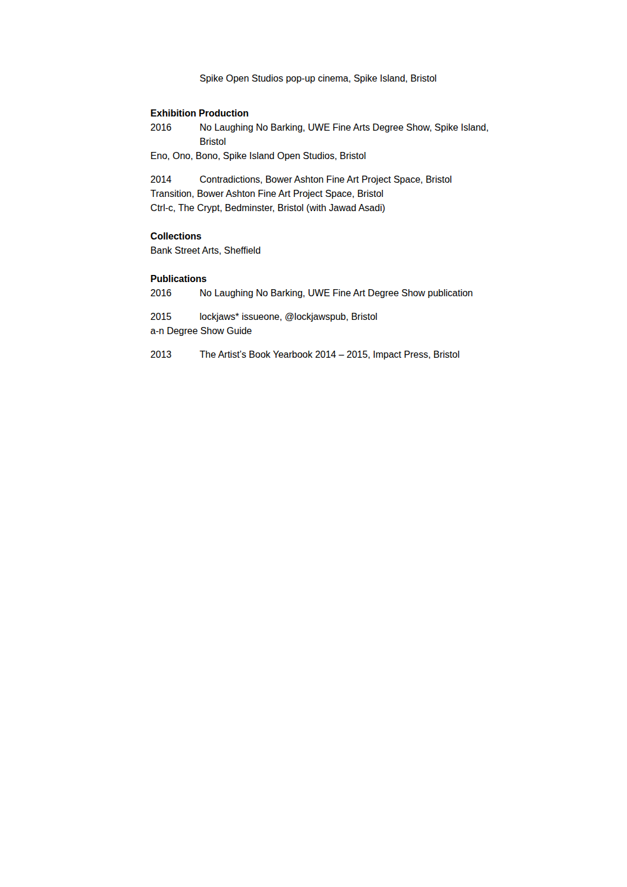Spike Open Studios pop-up cinema, Spike Island, Bristol
Exhibition Production
2016
No Laughing No Barking, UWE Fine Arts Degree Show, Spike Island, Bristol
Eno, Ono, Bono, Spike Island Open Studios, Bristol
2014
Contradictions, Bower Ashton Fine Art Project Space, Bristol
Transition, Bower Ashton Fine Art Project Space, Bristol
Ctrl-c, The Crypt, Bedminster, Bristol (with Jawad Asadi)
Collections
Bank Street Arts, Sheffield
Publications
2016
No Laughing No Barking, UWE Fine Art Degree Show publication
2015
lockjaws* issueone, @lockjawspub, Bristol
a-n Degree Show Guide
2013
The Artist’s Book Yearbook 2014 – 2015, Impact Press, Bristol